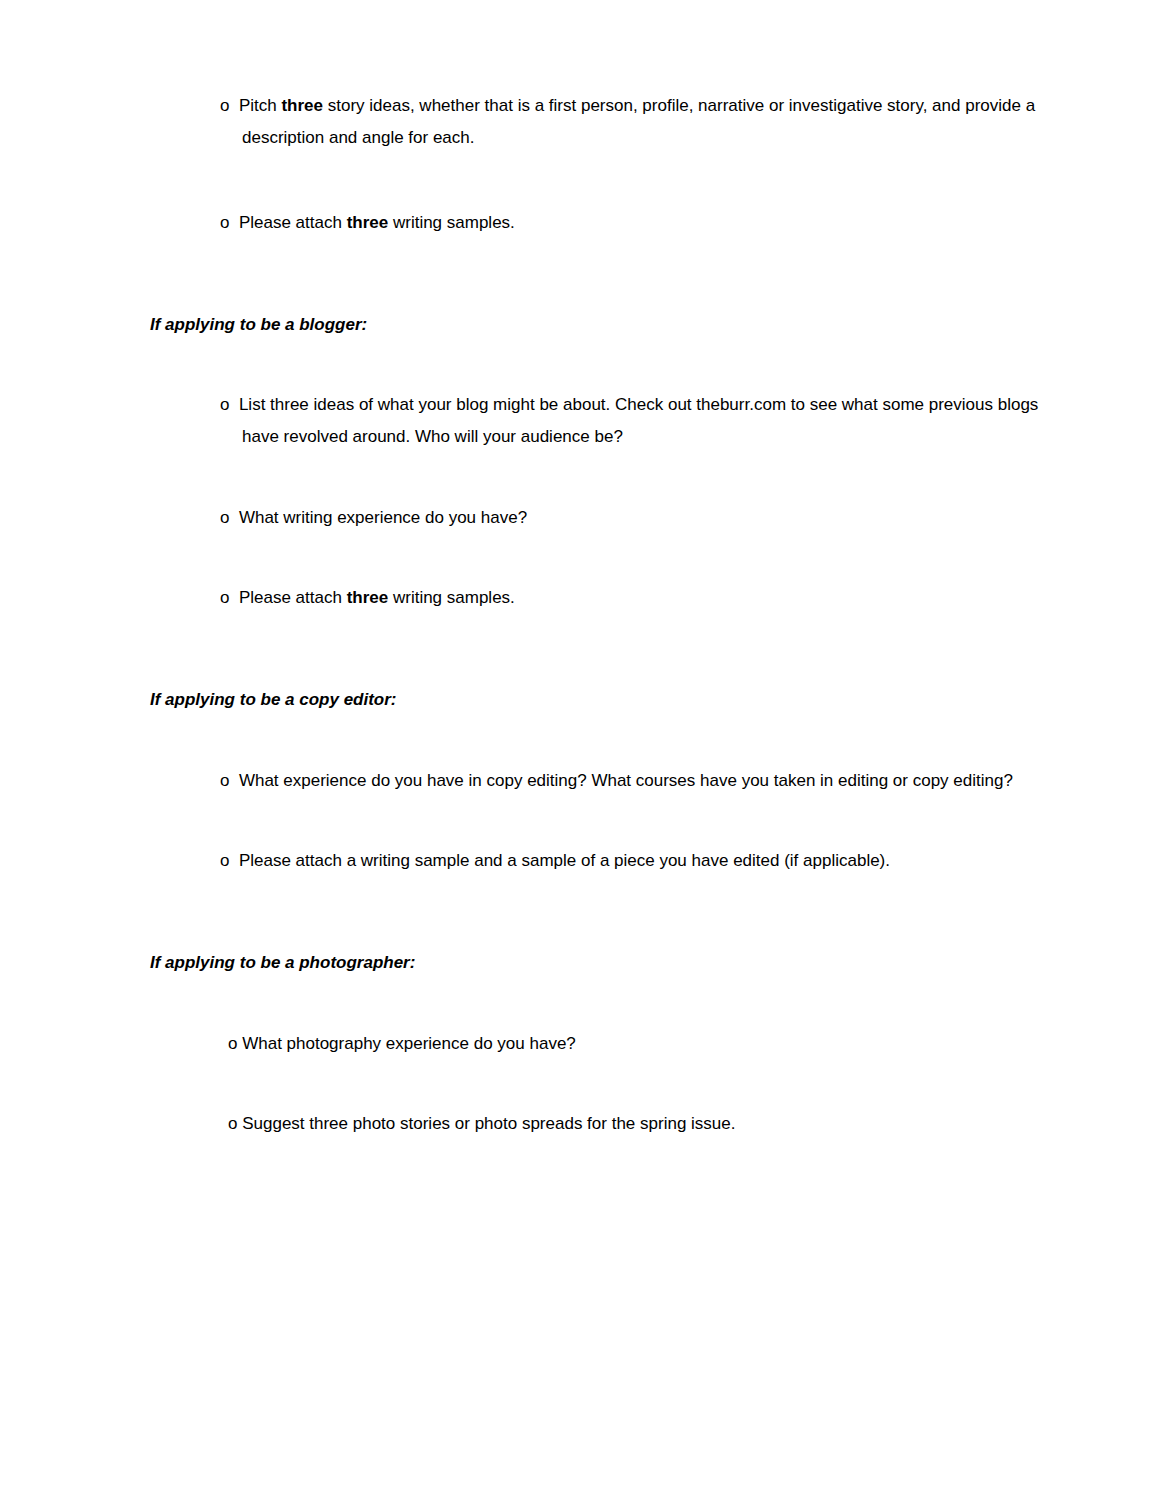o Pitch three story ideas, whether that is a first person, profile, narrative or investigative story, and provide a description and angle for each.
o Please attach three writing samples.
If applying to be a blogger:
o List three ideas of what your blog might be about. Check out theburr.com to see what some previous blogs have revolved around. Who will your audience be?
o What writing experience do you have?
o Please attach three writing samples.
If applying to be a copy editor:
o What experience do you have in copy editing? What courses have you taken in editing or copy editing?
o Please attach a writing sample and a sample of a piece you have edited (if applicable).
If applying to be a photographer:
o What photography experience do you have?
o Suggest three photo stories or photo spreads for the spring issue.